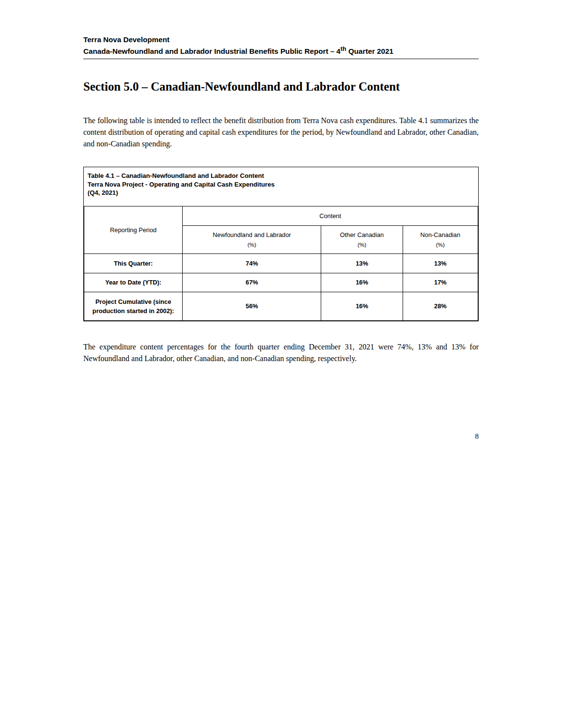Terra Nova Development
Canada-Newfoundland and Labrador Industrial Benefits Public Report – 4th Quarter 2021
Section 5.0 – Canadian-Newfoundland and Labrador Content
The following table is intended to reflect the benefit distribution from Terra Nova cash expenditures. Table 4.1 summarizes the content distribution of operating and capital cash expenditures for the period, by Newfoundland and Labrador, other Canadian, and non-Canadian spending.
Table 4.1 – Canadian-Newfoundland and Labrador Content
Terra Nova Project - Operating and Capital Cash Expenditures
(Q4, 2021)
| Reporting Period | Content |
| --- | --- |
| Newfoundland and Labrador (%) | Other Canadian (%) | Non-Canadian (%) |
| This Quarter: | 74% | 13% | 13% |
| Year to Date (YTD): | 67% | 16% | 17% |
| Project Cumulative (since production started in 2002): | 56% | 16% | 28% |
The expenditure content percentages for the fourth quarter ending December 31, 2021 were 74%, 13% and 13% for Newfoundland and Labrador, other Canadian, and non-Canadian spending, respectively.
8